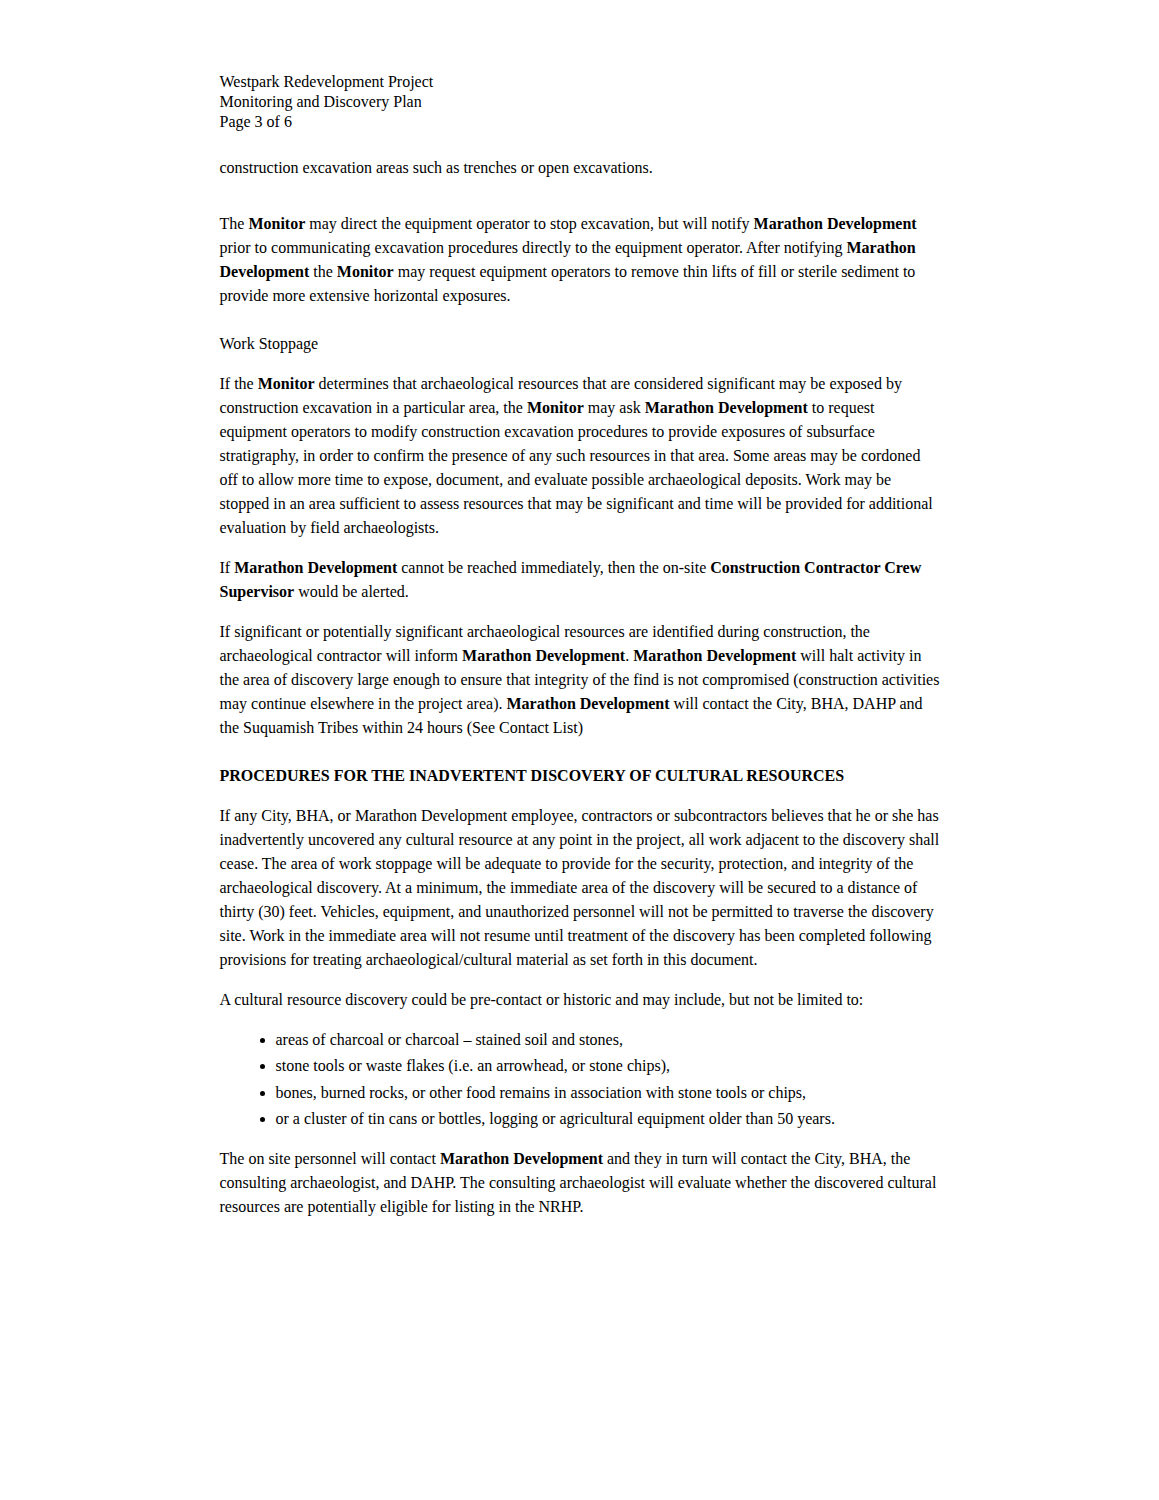Westpark Redevelopment Project
Monitoring and Discovery Plan
Page 3 of 6
construction excavation areas such as trenches or open excavations.
The Monitor may direct the equipment operator to stop excavation, but will notify Marathon Development prior to communicating excavation procedures directly to the equipment operator. After notifying Marathon Development the Monitor may request equipment operators to remove thin lifts of fill or sterile sediment to provide more extensive horizontal exposures.
Work Stoppage
If the Monitor determines that archaeological resources that are considered significant may be exposed by construction excavation in a particular area, the Monitor may ask Marathon Development to request equipment operators to modify construction excavation procedures to provide exposures of subsurface stratigraphy, in order to confirm the presence of any such resources in that area. Some areas may be cordoned off to allow more time to expose, document, and evaluate possible archaeological deposits. Work may be stopped in an area sufficient to assess resources that may be significant and time will be provided for additional evaluation by field archaeologists.
If Marathon Development cannot be reached immediately, then the on-site Construction Contractor Crew Supervisor would be alerted.
If significant or potentially significant archaeological resources are identified during construction, the archaeological contractor will inform Marathon Development. Marathon Development will halt activity in the area of discovery large enough to ensure that integrity of the find is not compromised (construction activities may continue elsewhere in the project area). Marathon Development will contact the City, BHA, DAHP and the Suquamish Tribes within 24 hours (See Contact List)
PROCEDURES FOR THE INADVERTENT DISCOVERY OF CULTURAL RESOURCES
If any City, BHA, or Marathon Development employee, contractors or subcontractors believes that he or she has inadvertently uncovered any cultural resource at any point in the project, all work adjacent to the discovery shall cease. The area of work stoppage will be adequate to provide for the security, protection, and integrity of the archaeological discovery. At a minimum, the immediate area of the discovery will be secured to a distance of thirty (30) feet. Vehicles, equipment, and unauthorized personnel will not be permitted to traverse the discovery site. Work in the immediate area will not resume until treatment of the discovery has been completed following provisions for treating archaeological/cultural material as set forth in this document.
A cultural resource discovery could be pre-contact or historic and may include, but not be limited to:
areas of charcoal or charcoal – stained soil and stones,
stone tools or waste flakes (i.e. an arrowhead, or stone chips),
bones, burned rocks, or other food remains in association with stone tools or chips,
or a cluster of tin cans or bottles, logging or agricultural equipment older than 50 years.
The on site personnel will contact Marathon Development and they in turn will contact the City, BHA, the consulting archaeologist, and DAHP. The consulting archaeologist will evaluate whether the discovered cultural resources are potentially eligible for listing in the NRHP.